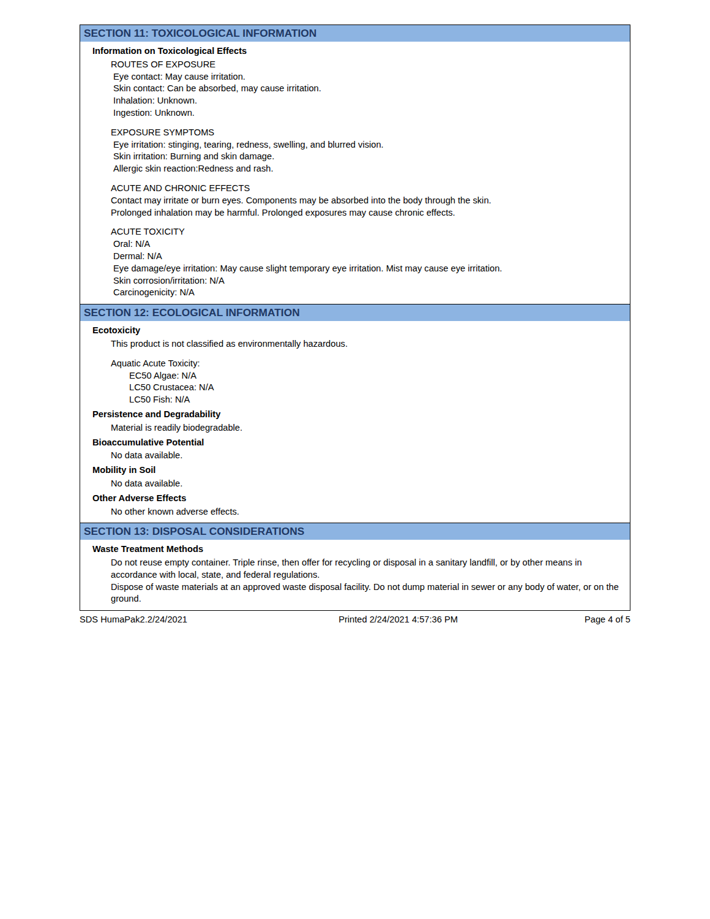SECTION 11: TOXICOLOGICAL INFORMATION
Information on Toxicological Effects
ROUTES OF EXPOSURE
Eye contact: May cause irritation.
Skin contact: Can be absorbed, may cause irritation.
Inhalation: Unknown.
Ingestion: Unknown.
EXPOSURE SYMPTOMS
Eye irritation: stinging, tearing, redness, swelling, and blurred vision.
Skin irritation: Burning and skin damage.
Allergic skin reaction:Redness and rash.
ACUTE AND CHRONIC EFFECTS
Contact may irritate or burn eyes. Components may be absorbed into the body through the skin.
Prolonged inhalation may be harmful. Prolonged exposures may cause chronic effects.
ACUTE TOXICITY
Oral: N/A
Dermal: N/A
Eye damage/eye irritation: May cause slight temporary eye irritation. Mist may cause eye irritation.
Skin corrosion/irritation: N/A
Carcinogenicity: N/A
SECTION 12: ECOLOGICAL INFORMATION
Ecotoxicity
This product is not classified as environmentally hazardous.
Aquatic Acute Toxicity:
EC50 Algae: N/A
LC50 Crustacea: N/A
LC50 Fish: N/A
Persistence and Degradability
Material is readily biodegradable.
Bioaccumulative Potential
No data available.
Mobility in Soil
No data available.
Other Adverse Effects
No other known adverse effects.
SECTION 13: DISPOSAL CONSIDERATIONS
Waste Treatment Methods
Do not reuse empty container. Triple rinse, then offer for recycling or disposal in a sanitary landfill, or by other means in accordance with local, state, and federal regulations.
Dispose of waste materials at an approved waste disposal facility. Do not dump material in sewer or any body of water, or on the ground.
SDS HumaPak2.2/24/2021 Printed 2/24/2021 4:57:36 PM Page 4 of 5